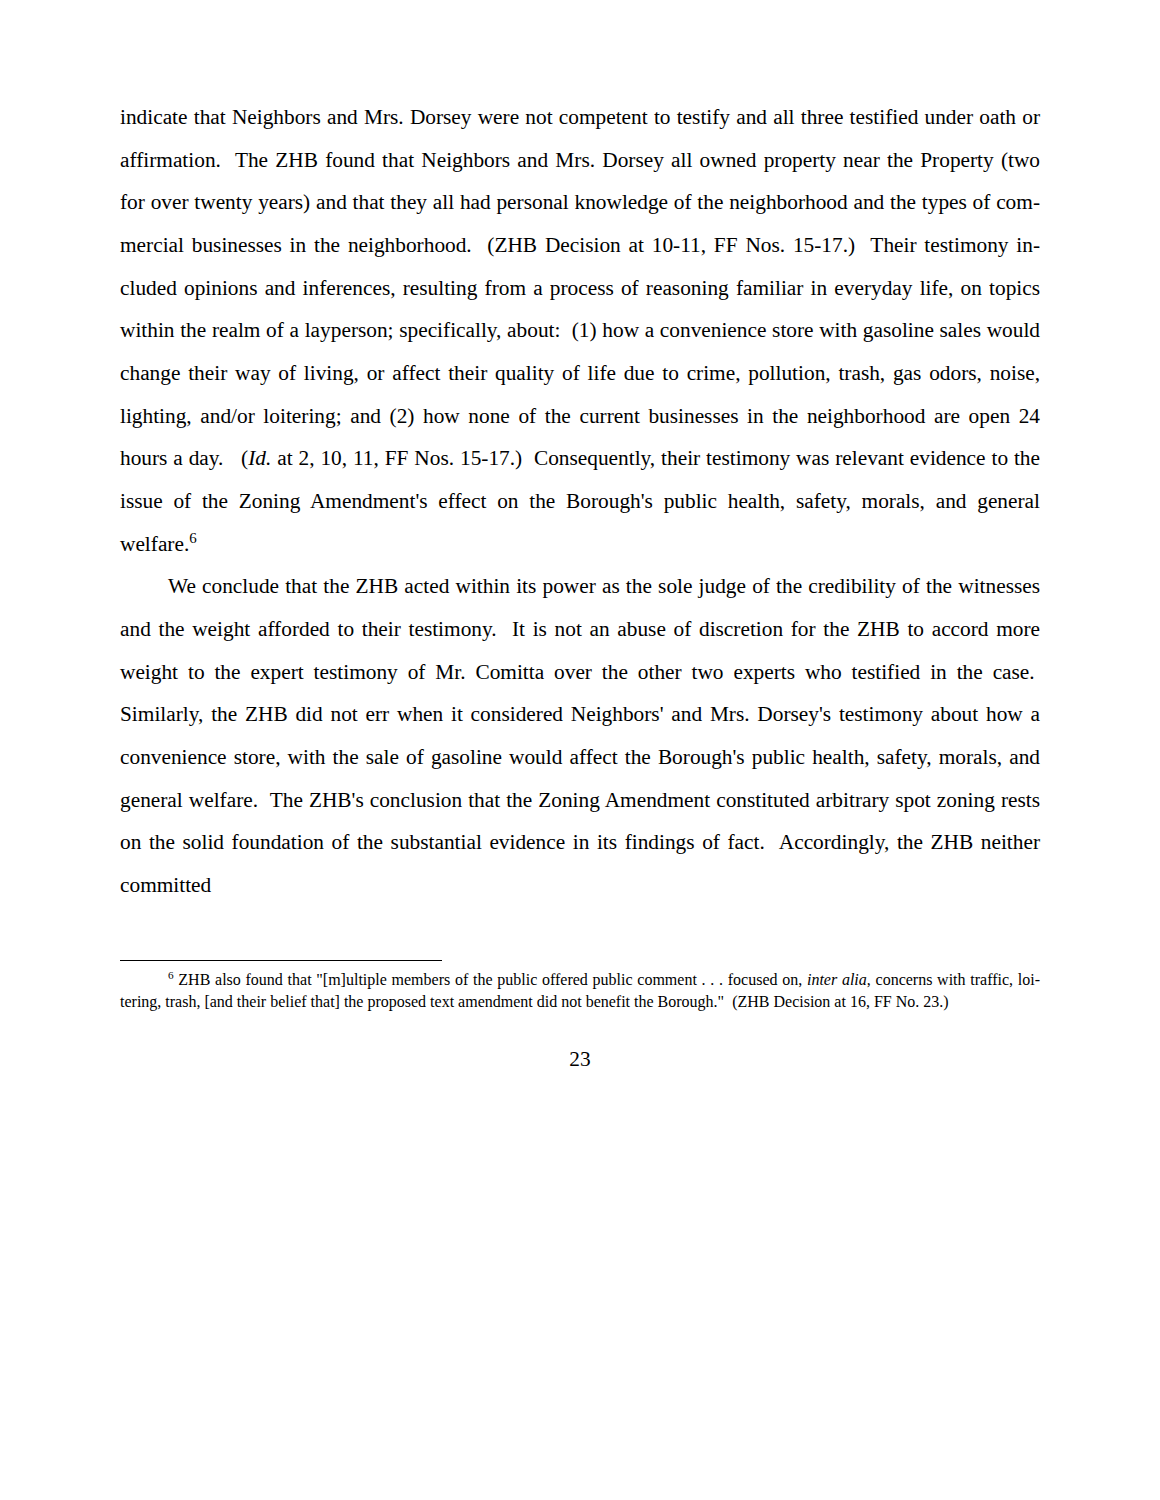indicate that Neighbors and Mrs. Dorsey were not competent to testify and all three testified under oath or affirmation. The ZHB found that Neighbors and Mrs. Dorsey all owned property near the Property (two for over twenty years) and that they all had personal knowledge of the neighborhood and the types of commercial businesses in the neighborhood. (ZHB Decision at 10-11, FF Nos. 15-17.) Their testimony included opinions and inferences, resulting from a process of reasoning familiar in everyday life, on topics within the realm of a layperson; specifically, about: (1) how a convenience store with gasoline sales would change their way of living, or affect their quality of life due to crime, pollution, trash, gas odors, noise, lighting, and/or loitering; and (2) how none of the current businesses in the neighborhood are open 24 hours a day. (Id. at 2, 10, 11, FF Nos. 15-17.) Consequently, their testimony was relevant evidence to the issue of the Zoning Amendment's effect on the Borough's public health, safety, morals, and general welfare.6
We conclude that the ZHB acted within its power as the sole judge of the credibility of the witnesses and the weight afforded to their testimony. It is not an abuse of discretion for the ZHB to accord more weight to the expert testimony of Mr. Comitta over the other two experts who testified in the case. Similarly, the ZHB did not err when it considered Neighbors' and Mrs. Dorsey's testimony about how a convenience store, with the sale of gasoline would affect the Borough's public health, safety, morals, and general welfare. The ZHB's conclusion that the Zoning Amendment constituted arbitrary spot zoning rests on the solid foundation of the substantial evidence in its findings of fact. Accordingly, the ZHB neither committed
6 ZHB also found that "[m]ultiple members of the public offered public comment . . . focused on, inter alia, concerns with traffic, loitering, trash, [and their belief that] the proposed text amendment did not benefit the Borough." (ZHB Decision at 16, FF No. 23.)
23